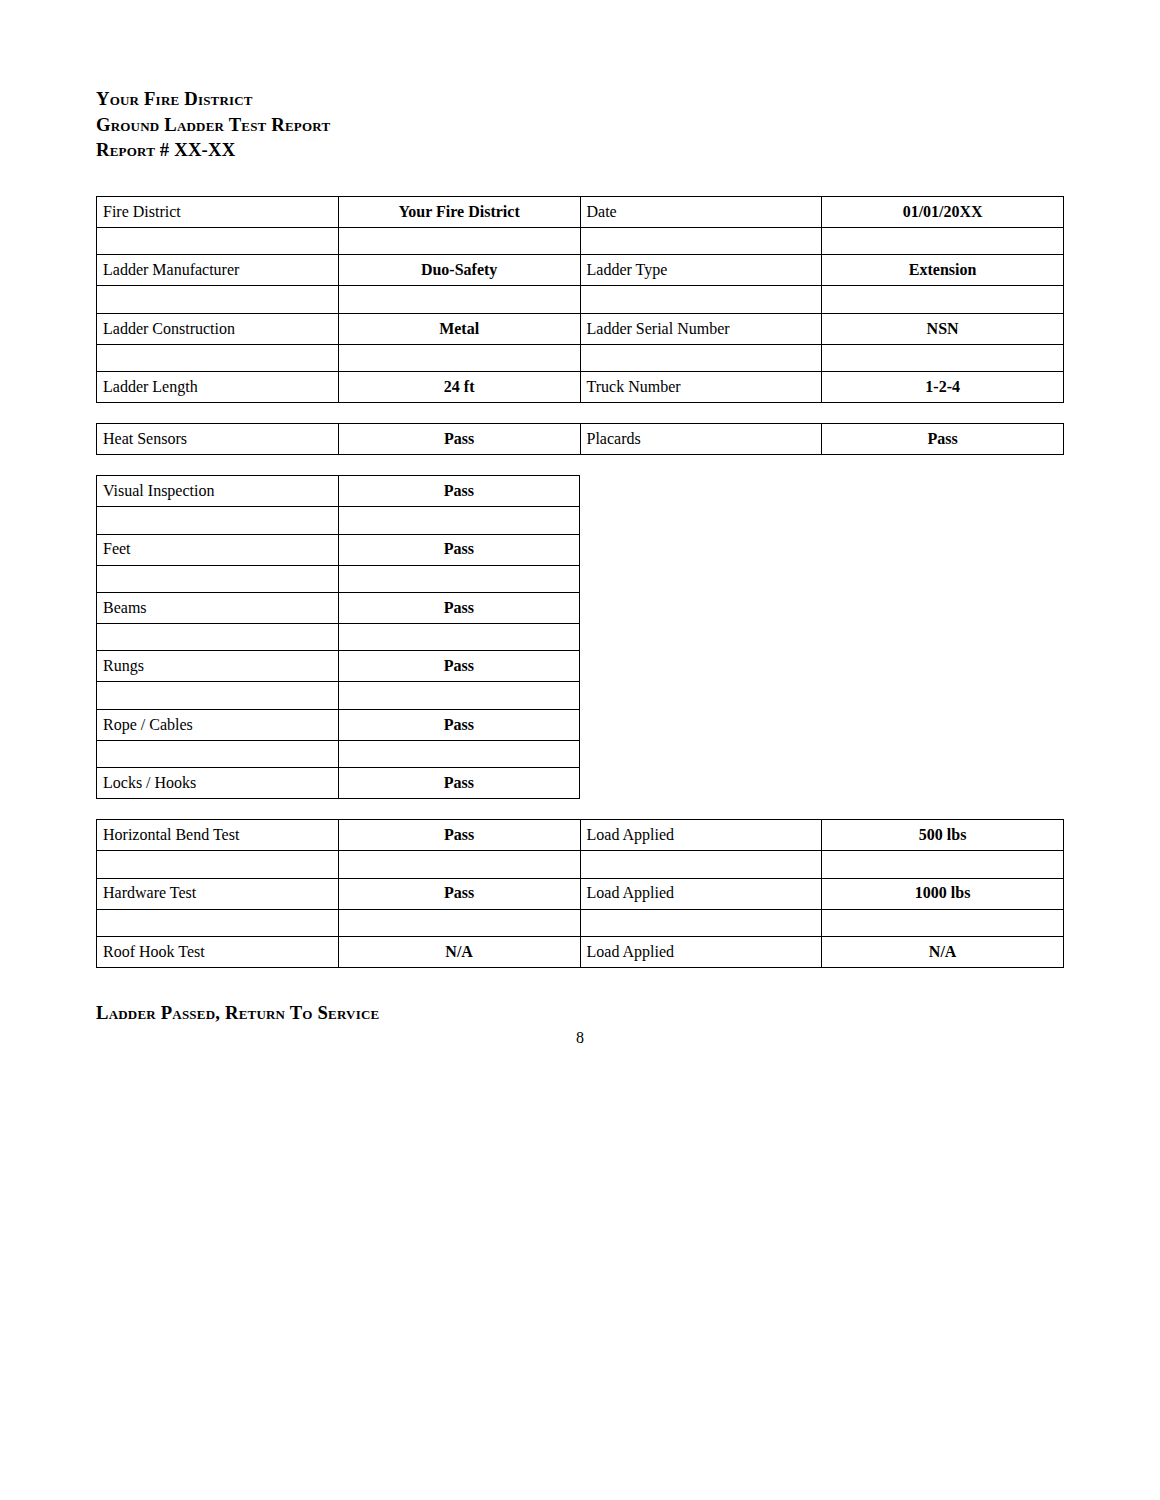Your Fire District
Ground Ladder Test Report
Report # XX-XX
| Fire District | Your Fire District | Date | 01/01/20XX |
| Ladder Manufacturer | Duo-Safety | Ladder Type | Extension |
| Ladder Construction | Metal | Ladder Serial Number | NSN |
| Ladder Length | 24 ft | Truck Number | 1-2-4 |
| Heat Sensors | Pass | Placards | Pass |
| Visual Inspection | Pass |
| Feet | Pass |
| Beams | Pass |
| Rungs | Pass |
| Rope / Cables | Pass |
| Locks / Hooks | Pass |
| Horizontal Bend Test | Pass | Load Applied | 500 lbs |
| Hardware Test | Pass | Load Applied | 1000 lbs |
| Roof Hook Test | N/A | Load Applied | N/A |
Ladder Passed, Return To Service
8